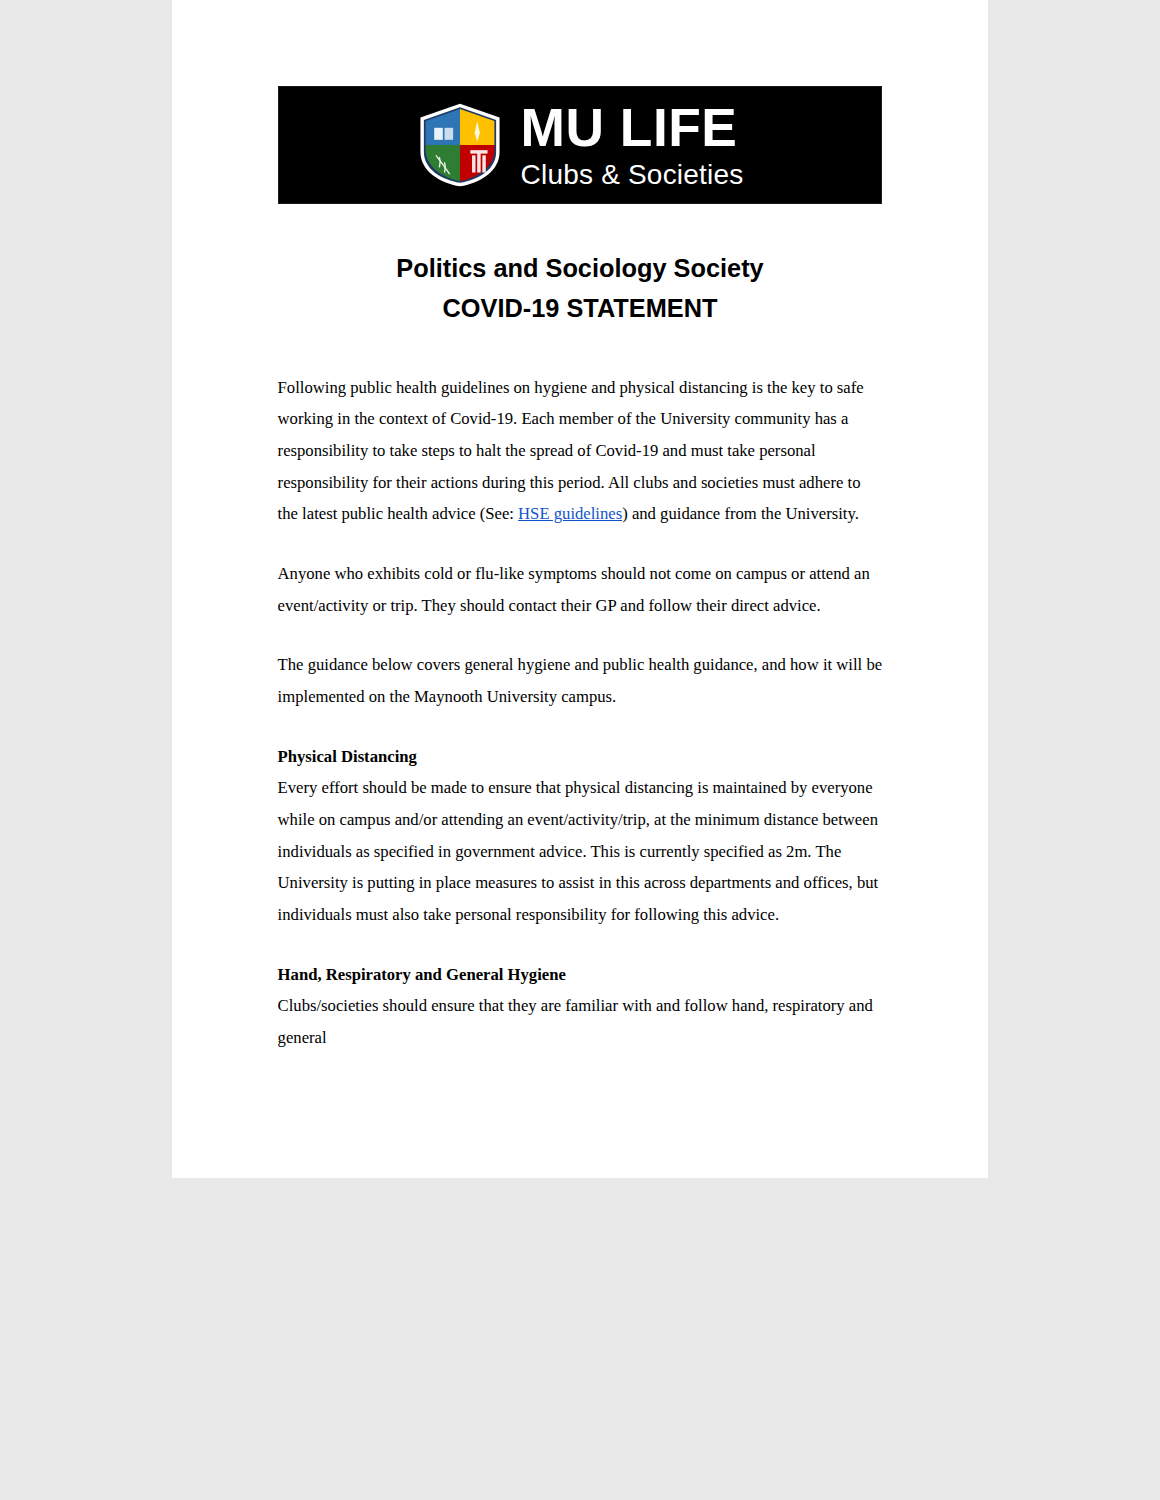MU LIFE
Clubs & Societies
Politics and Sociology Society
COVID-19 STATEMENT
Following public health guidelines on hygiene and physical distancing is the key to safe working in the context of Covid-19. Each member of the University community has a responsibility to take steps to halt the spread of Covid-19 and must take personal responsibility for their actions during this period. All clubs and societies must adhere to the latest public health advice (See: HSE guidelines) and guidance from the University.
Anyone who exhibits cold or flu-like symptoms should not come on campus or attend an event/activity or trip. They should contact their GP and follow their direct advice.
The guidance below covers general hygiene and public health guidance, and how it will be implemented on the Maynooth University campus.
Physical Distancing
Every effort should be made to ensure that physical distancing is maintained by everyone while on campus and/or attending an event/activity/trip, at the minimum distance between individuals as specified in government advice. This is currently specified as 2m. The University is putting in place measures to assist in this across departments and offices, but individuals must also take personal responsibility for following this advice.
Hand, Respiratory and General Hygiene
Clubs/societies should ensure that they are familiar with and follow hand, respiratory and general